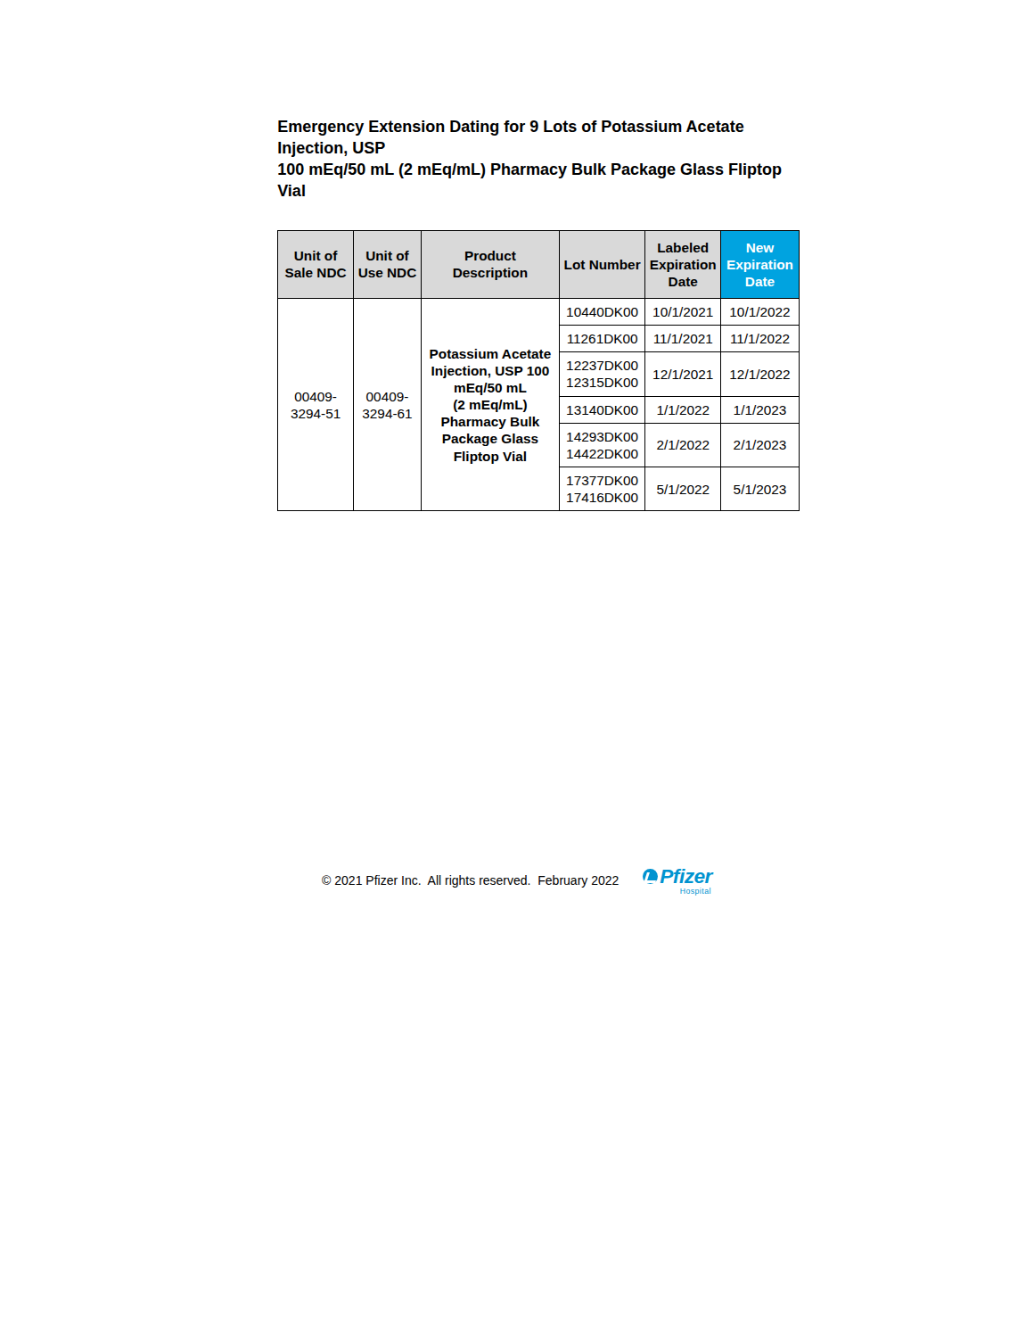Emergency Extension Dating for 9 Lots of Potassium Acetate Injection, USP
100 mEq/50 mL (2 mEq/mL) Pharmacy Bulk Package Glass Fliptop Vial
| Unit of Sale NDC | Unit of Use NDC | Product Description | Lot Number | Labeled Expiration Date | New Expiration Date |
| --- | --- | --- | --- | --- | --- |
| 00409- 3294-51 | 00409- 3294-61 | Potassium Acetate Injection, USP 100 mEq/50 mL (2 mEq/mL) Pharmacy Bulk Package Glass Fliptop Vial | 10440DK00 | 10/1/2021 | 10/1/2022 |
| 11261DK00 | 11/1/2021 | 11/1/2022 |
| 12237DK00 12315DK00 | 12/1/2021 | 12/1/2022 |
| 13140DK00 | 1/1/2022 | 1/1/2023 |
| 14293DK00 14422DK00 | 2/1/2022 | 2/1/2023 |
| 17377DK00 17416DK00 | 5/1/2022 | 5/1/2023 |
© 2021 Pfizer Inc. All rights reserved. February 2022 Pfizer Hospital